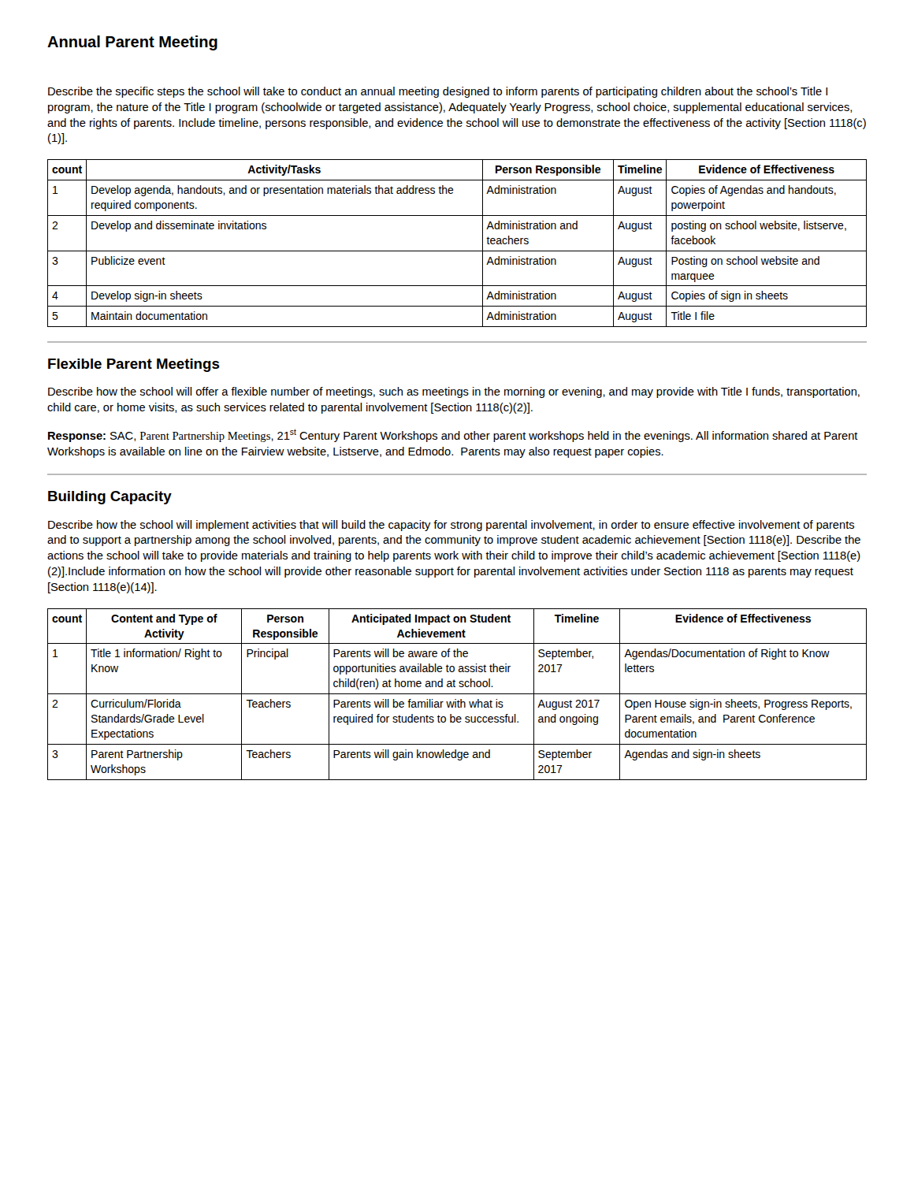Annual Parent Meeting
Describe the specific steps the school will take to conduct an annual meeting designed to inform parents of participating children about the school’s Title I program, the nature of the Title I program (schoolwide or targeted assistance), Adequately Yearly Progress, school choice, supplemental educational services, and the rights of parents. Include timeline, persons responsible, and evidence the school will use to demonstrate the effectiveness of the activity [Section 1118(c)(1)].
| count | Activity/Tasks | Person Responsible | Timeline | Evidence of Effectiveness |
| --- | --- | --- | --- | --- |
| 1 | Develop agenda, handouts, and or presentation materials that address the required components. | Administration | August | Copies of Agendas and handouts, powerpoint |
| 2 | Develop and disseminate invitations | Administration and teachers | August | posting on school website, listserve, facebook |
| 3 | Publicize event | Administration | August | Posting on school website and marquee |
| 4 | Develop sign-in sheets | Administration | August | Copies of sign in sheets |
| 5 | Maintain documentation | Administration | August | Title I file |
Flexible Parent Meetings
Describe how the school will offer a flexible number of meetings, such as meetings in the morning or evening, and may provide with Title I funds, transportation, child care, or home visits, as such services related to parental involvement [Section 1118(c)(2)].
Response: SAC, Parent Partnership Meetings, 21st Century Parent Workshops and other parent workshops held in the evenings. All information shared at Parent Workshops is available on line on the Fairview website, Listserve, and Edmodo. Parents may also request paper copies.
Building Capacity
Describe how the school will implement activities that will build the capacity for strong parental involvement, in order to ensure effective involvement of parents and to support a partnership among the school involved, parents, and the community to improve student academic achievement [Section 1118(e)]. Describe the actions the school will take to provide materials and training to help parents work with their child to improve their child’s academic achievement [Section 1118(e)(2)].Include information on how the school will provide other reasonable support for parental involvement activities under Section 1118 as parents may request [Section 1118(e)(14)].
| count | Content and Type of Activity | Person Responsible | Anticipated Impact on Student Achievement | Timeline | Evidence of Effectiveness |
| --- | --- | --- | --- | --- | --- |
| 1 | Title 1 information/ Right to Know | Principal | Parents will be aware of the opportunities available to assist their child(ren) at home and at school. | September, 2017 | Agendas/Documentation of Right to Know letters |
| 2 | Curriculum/Florida Standards/Grade Level Expectations | Teachers | Parents will be familiar with what is required for students to be successful. | August 2017 and ongoing | Open House sign-in sheets, Progress Reports, Parent emails, and Parent Conference documentation |
| 3 | Parent Partnership Workshops | Teachers | Parents will gain knowledge and | September 2017 | Agendas and sign-in sheets |